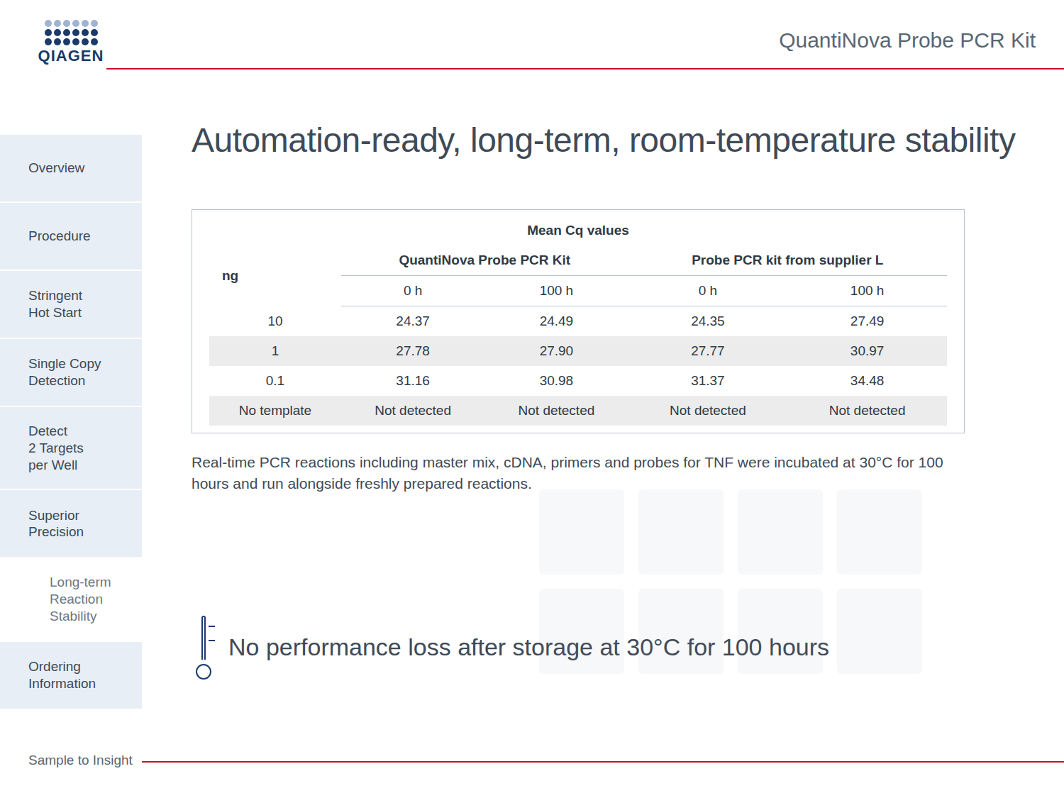QIAGEN
QuantiNova Probe PCR Kit
Overview
Procedure
Stringent
Hot Start
Single Copy
Detection
Detect
2 Targets
per Well
Superior
Precision
Long-term
Reaction
Stability
Ordering
Information
Automation-ready, long-term, room-temperature stability
Mean Cq values
| ng | QuantiNova Probe PCR Kit | Probe PCR kit from supplier L |
| --- | --- | --- |
| 0 h | 100 h | 0 h | 100 h |
| 10 | 24.37 | 24.49 | 24.35 | 27.49 |
| 1 | 27.78 | 27.90 | 27.77 | 30.97 |
| 0.1 | 31.16 | 30.98 | 31.37 | 34.48 |
| No template | Not detected | Not detected | Not detected | Not detected |
Real-time PCR reactions including master mix, cDNA, primers and probes for TNF were incubated at 30°C for 100 hours and run alongside freshly prepared reactions.
No performance loss after storage at 30°C for 100 hours
Sample to Insight